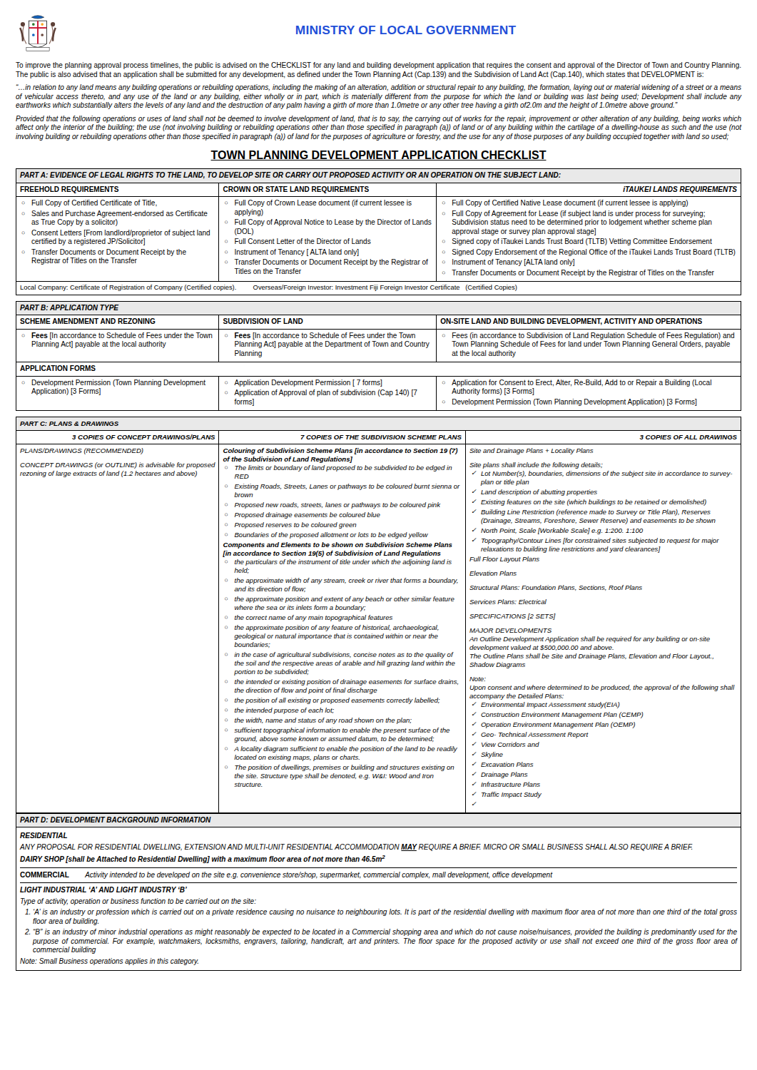MINISTRY OF LOCAL GOVERNMENT
To improve the planning approval process timelines, the public is advised on the CHECKLIST for any land and building development application that requires the consent and approval of the Director of Town and Country Planning. The public is also advised that an application shall be submitted for any development, as defined under the Town Planning Act (Cap.139) and the Subdivision of Land Act (Cap.140), which states that DEVELOPMENT is:
“…in relation to any land means any building operations or rebuilding operations, including the making of an alteration, addition or structural repair to any building, the formation, laying out or material widening of a street or a means of vehicular access thereto, and any use of the land or any building, either wholly or in part, which is materially different from the purpose for which the land or building was last being used; Development shall include any earthworks which substantially alters the levels of any land and the destruction of any palm having a girth of more than 1.0metre or any other tree having a girth of2.0m and the height of 1.0metre above ground.”
Provided that the following operations or uses of land shall not be deemed to involve development of land, that is to say, the carrying out of works for the repair, improvement or other alteration of any building, being works which affect only the interior of the building; the use (not involving building or rebuilding operations other than those specified in paragraph (a)) of land or of any building within the cartilage of a dwelling-house as such and the use (not involving building or rebuilding operations other than those specified in paragraph (a)) of land for the purposes of agriculture or forestry, and the use for any of those purposes of any building occupied together with land so used;
TOWN PLANNING DEVELOPMENT APPLICATION CHECKLIST
| PART A: EVIDENCE OF LEGAL RIGHTS TO THE LAND, TO DEVELOP SITE OR CARRY OUT PROPOSED ACTIVITY OR AN OPERATION ON THE SUBJECT LAND: |
| FREEHOLD REQUIREMENTS | CROWN OR STATE LAND REQUIREMENTS | iTAUKEI LANDS REQUIREMENTS |
| Full Copy of Certified Certificate of Title, Sales and Purchase Agreement-endorsed as Certificate as True Copy by a solicitor) Consent Letters [From landlord/proprietor of subject land certified by a registered JP/Solicitor] Transfer Documents or Document Receipt by the Registrar of Titles on the Transfer | Full Copy of Crown Lease document (if current lessee is applying) Full Copy of Approval Notice to Lease by the Director of Lands (DOL) Full Consent Letter of the Director of Lands Instrument of Tenancy [ ALTA land only] Transfer Documents or Document Receipt by the Registrar of Titles on the Transfer | Full Copy of Certified Native Lease document (if current lessee is applying) Full Copy of Agreement for Lease (if subject land is under process for surveying; Subdivision status need to be determined prior to lodgement whether scheme plan approval stage or survey plan approval stage] Signed copy of iTaukei Lands Trust Board (TLTB) Vetting Committee Endorsement Signed Copy Endorsement of the Regional Office of the iTaukei Lands Trust Board (TLTB) Instrument of Tenancy [ALTA land only] Transfer Documents or Document Receipt by the Registrar of Titles on the Transfer |
| Local Company: Certificate of Registration of Company (Certified copies). Overseas/Foreign Investor: Investment Fiji Foreign Investor Certificate (Certified Copies) |
| PART B: APPLICATION TYPE |
| SCHEME AMENDMENT AND REZONING | SUBDIVISION OF LAND | ON-SITE LAND AND BUILDING DEVELOPMENT, ACTIVITY AND OPERATIONS |
| Fees [In accordance to Schedule of Fees under the Town Planning Act] payable at the local authority | Fees [In accordance to Schedule of Fees under the Town Planning Act] payable at the Department of Town and Country Planning | Fees (in accordance to Subdivision of Land Regulation Schedule of Fees Regulation) and Town Planning Schedule of Fees for land under Town Planning General Orders, payable at the local authority |
| APPLICATION FORMS |
| Development Permission (Town Planning Development Application) [3 Forms] | Application Development Permission [ 7 forms] Application of Approval of plan of subdivision (Cap 140) [7 forms] | Application for Consent to Erect, Alter, Re-Build, Add to or Repair a Building (Local Authority forms) [3 Forms] Development Permission (Town Planning Development Application) [3 Forms] |
| PART C: PLANS & DRAWINGS |
| 3 COPIES OF CONCEPT DRAWINGS/PLANS | 7 COPIES OF THE SUBDIVISION SCHEME PLANS | 3 COPIES OF ALL DRAWINGS |
| PLANS/DRAWINGS (RECOMMENDED) CONCEPT DRAWINGS (or OUTLINE) is advisable for proposed rezoning of large extracts of land (1.2 hectares and above) | Colouring of Subdivision Scheme Plans [in accordance to Section 19 (7) of the Subdivision of Land Regulations] The limits or boundary of land proposed to be subdivided to be edged in RED Existing Roads, Streets, Lanes or pathways to be coloured burnt sienna or brown Proposed new roads, streets, lanes or pathways to be coloured pink Proposed drainage easements be coloured blue Proposed reserves to be coloured green Boundaries of the proposed allotment or lots to be edged yellow Components and Elements to be shown on Subdivision Scheme Plans [in accordance to Section 19(5) of Subdivision of Land Regulations the particulars of the instrument of title under which the adjoining land is held; the approximate width of any stream, creek or river that forms a boundary, and its direction of flow; the approximate position and extent of any beach or other similar feature where the sea or its inlets form a boundary; the correct name of any main topographical features the approximate position of any feature of historical, archaeological, geological or natural importance that is contained within or near the boundaries; in the case of agricultural subdivisions, concise notes as to the quality of the soil and the respective areas of arable and hill grazing land within the portion to be subdivided; the intended or existing position of drainage easements for surface drains, the direction of flow and point of final discharge the position of all existing or proposed easements correctly labelled; the intended purpose of each lot; the width, name and status of any road shown on the plan; sufficient topographical information to enable the present surface of the ground, above some known or assumed datum, to be determined; A locality diagram sufficient to enable the position of the land to be readily located on existing maps, plans or charts. The position of dwellings, premises or building and structures existing on the site. Structure type shall be denoted, e.g. W&I: Wood and Iron structure. | Site and Drainage Plans + Locality Plans Site plans shall include the following details; Lot Number(s), boundaries, dimensions of the subject site in accordance to survey-plan or title plan Land description of abutting properties Existing features on the site (which buildings to be retained or demolished) Building Line Restriction (reference made to Survey or Title Plan), Reserves (Drainage, Streams, Foreshore, Sewer Reserve) and easements to be shown North Point, Scale [Workable Scale] e.g. 1:200. 1:100 Topography/Contour Lines [for constrained sites subjected to request for major relaxations to building line restrictions and yard clearances] Full Floor Layout Plans Elevation Plans Structural Plans: Foundation Plans, Sections, Roof Plans Services Plans: Electrical SPECIFICATIONS [2 SETS] MAJOR DEVELOPMENTS An Outline Development Application shall be required for any building or on-site development valued at $500,000.00 and above. The Outline Plans shall be Site and Drainage Plans, Elevation and Floor Layout., Shadow Diagrams Note: Upon consent and where determined to be produced, the approval of the following shall accompany the Detailed Plans: Environmental Impact Assessment study(EIA) Construction Environment Management Plan (CEMP) Operation Environment Management Plan (OEMP) Geo- Technical Assessment Report View Corridors and Skyline Excavation Plans Drainage Plans Infrastructure Plans Traffic Impact Study |
| PART D: DEVELOPMENT BACKGROUND INFORMATION |
| RESIDENTIAL ANY PROPOSAL FOR RESIDENTIAL DWELLING, EXTENSION AND MULTI-UNIT RESIDENTIAL ACCOMMODATION MAY REQUIRE A BRIEF. MICRO OR SMALL BUSINESS SHALL ALSO REQUIRE A BRIEF. DAIRY SHOP [shall be Attached to Residential Dwelling] with a maximum floor area of not more than 46.5m 2 COMMERCIAL Activity intended to be developed on the site e.g. convenience store/shop, supermarket, commercial complex, mall development, office development LIGHT INDUSTRIAL ‘A’ AND LIGHT INDUSTRY ‘B’ Type of activity, operation or business function to be carried out on the site: ‘A’ is an industry or profession which is carried out on a private residence causing no nuisance to neighbouring lots. It is part of the residential dwelling with maximum floor area of not more than one third of the total gross floor area of building. “B” is an industry of minor industrial operations as might reasonably be expected to be located in a Commercial shopping area and which do not cause noise/nuisances, provided the building is predominantly used for the purpose of commercial. For example, watchmakers, locksmiths, engravers, tailoring, handicraft, art and printers. The floor space for the proposed activity or use shall not exceed one third of the gross floor area of commercial building Note: Small Business operations applies in this category. |